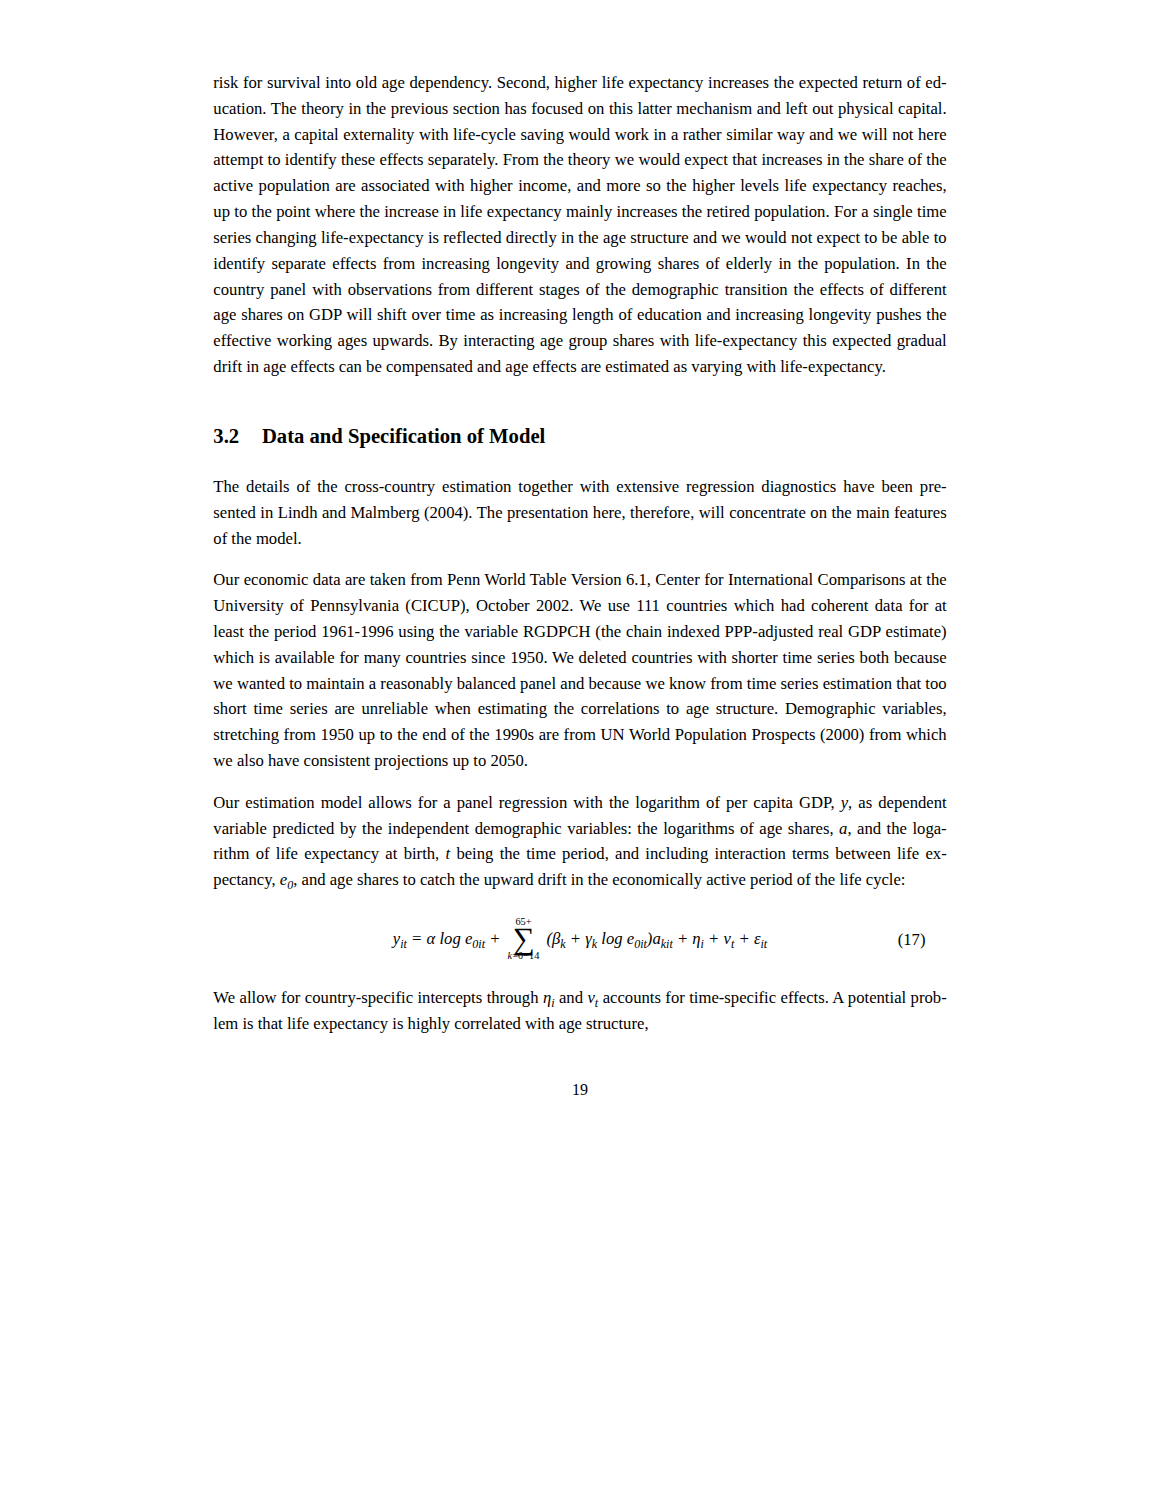risk for survival into old age dependency. Second, higher life expectancy increases the expected return of education. The theory in the previous section has focused on this latter mechanism and left out physical capital. However, a capital externality with life-cycle saving would work in a rather similar way and we will not here attempt to identify these effects separately. From the theory we would expect that increases in the share of the active population are associated with higher income, and more so the higher levels life expectancy reaches, up to the point where the increase in life expectancy mainly increases the retired population. For a single time series changing life-expectancy is reflected directly in the age structure and we would not expect to be able to identify separate effects from increasing longevity and growing shares of elderly in the population. In the country panel with observations from different stages of the demographic transition the effects of different age shares on GDP will shift over time as increasing length of education and increasing longevity pushes the effective working ages upwards. By interacting age group shares with life-expectancy this expected gradual drift in age effects can be compensated and age effects are estimated as varying with life-expectancy.
3.2 Data and Specification of Model
The details of the cross-country estimation together with extensive regression diagnostics have been presented in Lindh and Malmberg (2004). The presentation here, therefore, will concentrate on the main features of the model.
Our economic data are taken from Penn World Table Version 6.1, Center for International Comparisons at the University of Pennsylvania (CICUP), October 2002. We use 111 countries which had coherent data for at least the period 1961-1996 using the variable RGDPCH (the chain indexed PPP-adjusted real GDP estimate) which is available for many countries since 1950. We deleted countries with shorter time series both because we wanted to maintain a reasonably balanced panel and because we know from time series estimation that too short time series are unreliable when estimating the correlations to age structure. Demographic variables, stretching from 1950 up to the end of the 1990s are from UN World Population Prospects (2000) from which we also have consistent projections up to 2050.
Our estimation model allows for a panel regression with the logarithm of per capita GDP, y, as dependent variable predicted by the independent demographic variables: the logarithms of age shares, a, and the logarithm of life expectancy at birth, t being the time period, and including interaction terms between life expectancy, e0, and age shares to catch the upward drift in the economically active period of the life cycle:
yit = α log e0it + 65+ ∑ k=0−14 (βk + γk log e0it)akit + ηi + νt + εit (17)
We allow for country-specific intercepts through ηi and νt accounts for time-specific effects. A potential problem is that life expectancy is highly correlated with age structure,
19